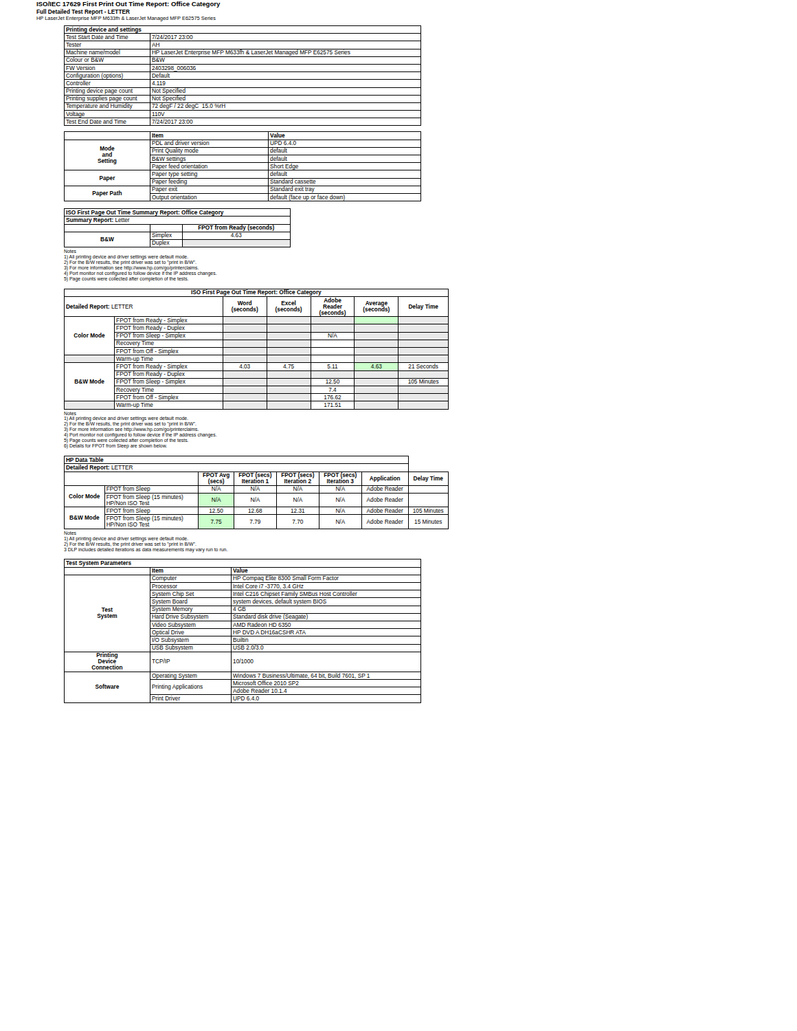ISO/IEC 17629 First Print Out Time Report: Office Category
Full Detailed Test Report - LETTER
HP LaserJet Enterprise MFP M633fh & LaserJet Managed MFP E62575 Series
| Printing device and settings |
| Test Start Date and Time | 7/24/2017 23:00 |
| Tester | AH |
| Machine name/model | HP LaserJet Enterprise MFP M633fh & LaserJet Managed MFP E62575 Series |
| Colour or B&W | B&W |
| FW Version | 2403298_006036 |
| Configuration (options) | Default |
| Controller | 4.119 |
| Printing device page count | Not Specified |
| Printing supplies page count | Not Specified |
| Temperature and Humidity | 72 degF / 22 degC 15.0 %rH |
| Voltage | 110V |
| Test End Date and Time | 7/24/2017 23:00 |
| | Item | Value |
| Mode and Setting | PDL and driver version | UPD 6.4.0 |
| Print Quality mode | default |
| B&W settings | default |
| Paper feed orientation | Short Edge |
| Paper | Paper type setting | default |
| Paper feeding | Standard cassette |
| Paper Path | Paper exit | Standard exit tray |
| Output orientation | default (face up or face down) |
| ISO First Page Out Time Summary Report: Office Category |
| Summary Report: Letter |
| | | FPOT from Ready (seconds) |
| B&W | Simplex | 4.63 |
| Duplex | |
Notes
1) All printing device and driver settings were default mode.
2) For the B/W results, the print driver was set to "print in B/W".
3) For more information see http://www.hp.com/go/printerclaims.
4) Port monitor not configured to follow device if the IP address changes.
5) Page counts were collected after completion of the tests.
| ISO First Page Out Time Report: Office Category |
| Detailed Report: LETTER | Word (seconds) | Excel (seconds) | Adobe Reader (seconds) | Average (seconds) | Delay Time |
| Color Mode | FPOT from Ready - Simplex | | | | | |
| FPOT from Ready - Duplex | | | | | |
| FPOT from Sleep - Simplex | | | N/A | | |
| Recovery Time | | | | | |
| FPOT from Off - Simplex | | | | | |
| | Warm-up Time | | | | | |
| B&W Mode | FPOT from Ready - Simplex | 4.03 | 4.75 | 5.11 | 4.63 | 21 Seconds |
| FPOT from Ready - Duplex | | | | | |
| FPOT from Sleep - Simplex | | | 12.50 | | 105 Minutes |
| Recovery Time | | | 7.4 | | |
| FPOT from Off - Simplex | | | 176.62 | | |
| | Warm-up Time | | | 171.51 | | |
Notes
1) All printing device and driver settings were default mode.
2) For the B/W results, the print driver was set to "print in B/W".
3) For more information see http://www.hp.com/go/printerclaims.
4) Port monitor not configured to follow device if the IP address changes.
5) Page counts were collected after completion of the tests.
6) Details for FPOT from Sleep are shown below.
| HP Data Table |
| Detailed Report: LETTER |
| | FPOT Avg (secs) | FPOT (secs) Iteration 1 | FPOT (secs) Iteration 2 | FPOT (secs) Iteration 3 | Application | Delay Time |
| Color Mode | FPOT from Sleep | N/A | N/A | N/A | N/A | Adobe Reader | |
| FPOT from Sleep (15 minutes) HP/Non ISO Test | N/A | N/A | N/A | N/A | Adobe Reader | |
| B&W Mode | FPOT from Sleep | 12.50 | 12.68 | 12.31 | N/A | Adobe Reader | 105 Minutes |
| FPOT from Sleep (15 minutes) HP/Non ISO Test | 7.75 | 7.79 | 7.70 | N/A | Adobe Reader | 15 Minutes |
Notes
1) All printing device and driver settings were default mode.
2) For the B/W results, the print driver was set to "print in B/W".
3 DLP includes detailed iterations as data measurements may vary run to run.
| Test System Parameters |
| | Item | Value |
| Test System | Computer | HP Compaq Elite 8300 Small Form Factor |
| Processor | Intel Core i7 -3770, 3.4 GHz |
| System Chip Set | Intel C216 Chipset Family SMBus Host Controller |
| System Board | system devices, default system BIOS |
| System Memory | 4 GB |
| Hard Drive Subsystem | Standard disk drive (Seagate) |
| Video Subsystem | AMD Radeon HD 6350 |
| Optical Drive | HP DVD A DH16aCSHR ATA |
| I/O Subsystem | Builtin |
| USB Subsystem | USB 2.0/3.0 |
| Printing Device Connection | TCP/IP | 10/1000 |
| Software | Operating System | Windows 7 Business/Ultimate, 64 bit, Build 7601, SP 1 |
| Printing Applications | Microsoft Office 2010 SP2 |
| Adobe Reader 10.1.4 |
| Print Driver | UPD 6.4.0 |